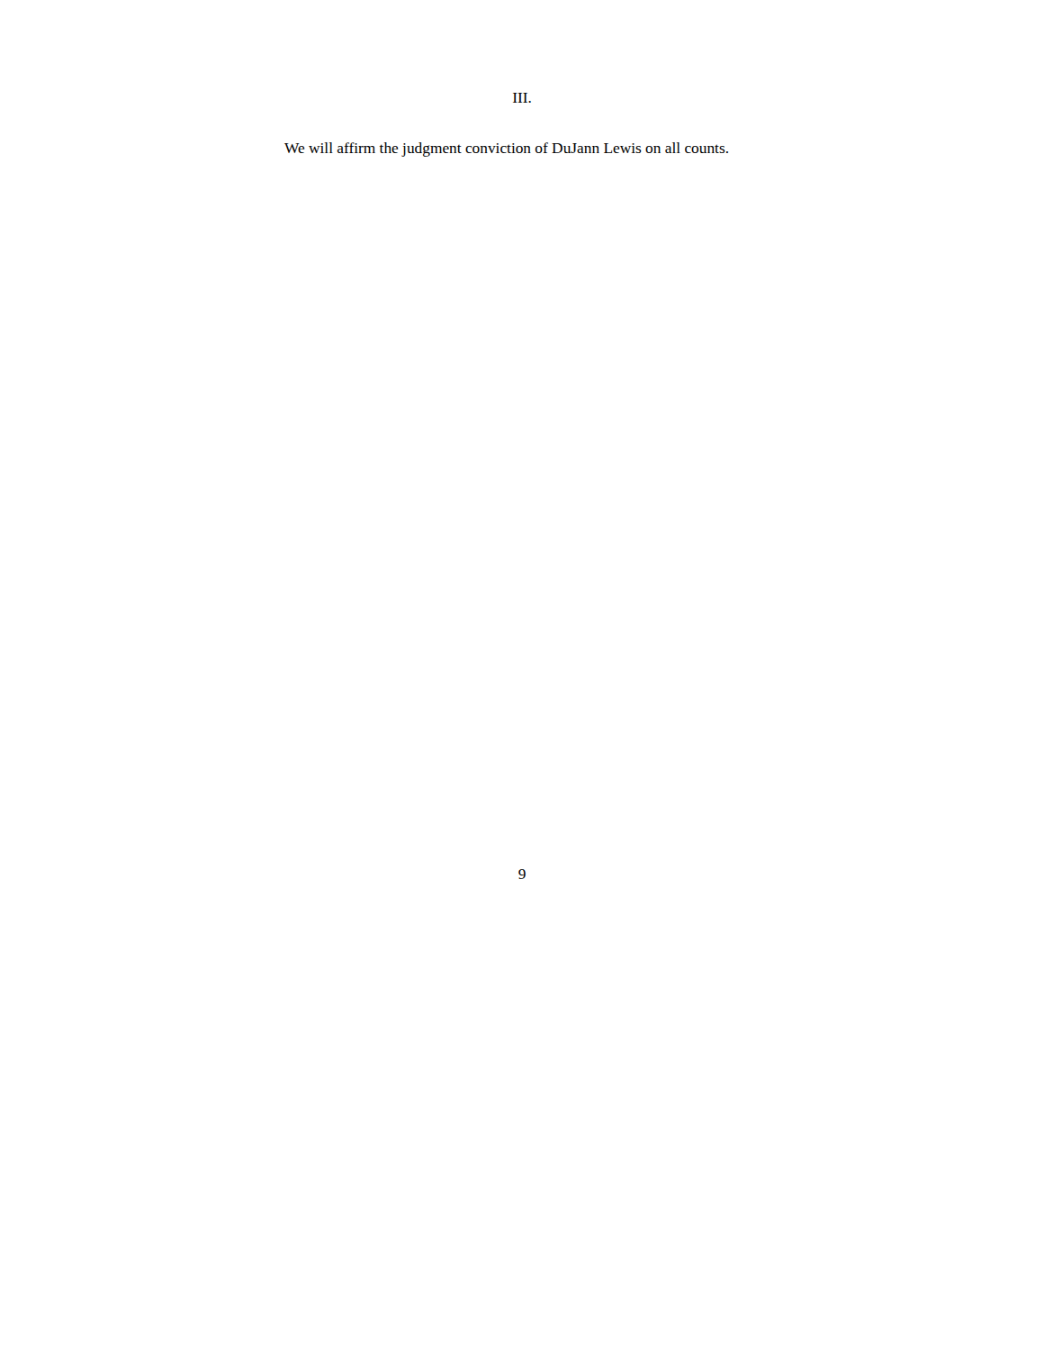III.
We will affirm the judgment conviction of DuJann Lewis on all counts.
9